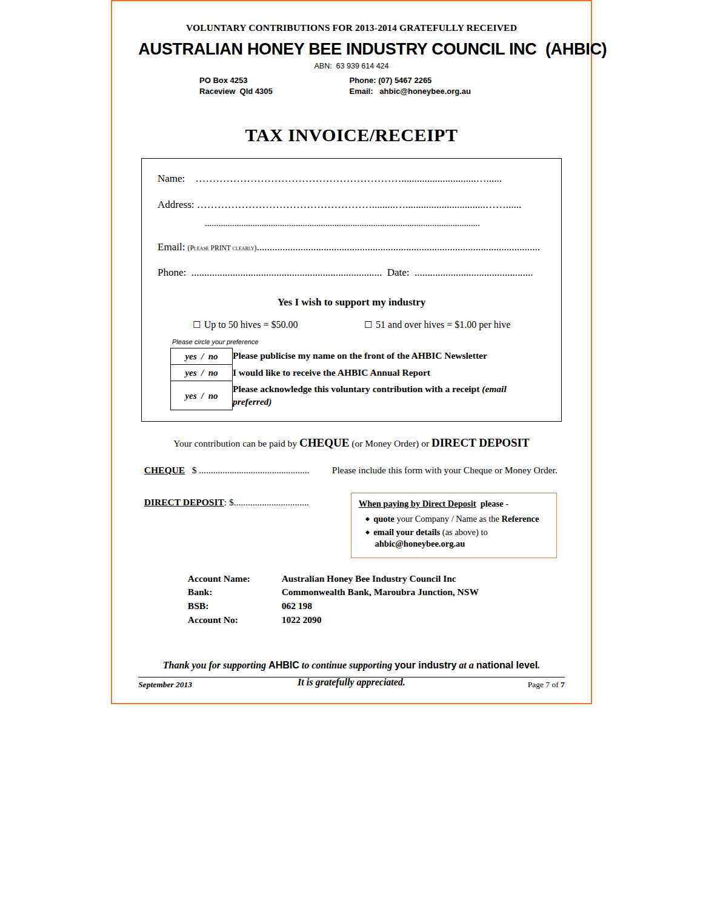VOLUNTARY CONTRIBUTIONS FOR 2013-2014 GRATEFULLY RECEIVED
AUSTRALIAN HONEY BEE INDUSTRY COUNCIL INC (AHBIC)
ABN: 63 939 614 424
| PO Box 4253 | Phone: (07) 5467 2265 |
| Raceview Qld 4305 | Email: ahbic@honeybee.org.au |
TAX INVOICE/RECEIPT
Name: …………………………………………………….............................…......
Address: …………………………………………….........…...............................……......
.........................................................................................................................
Email: (Please PRINT clearly)..............................................................................................................
Phone: .......................................................................... Date: ..............................................
Yes I wish to support my industry
☐Up to 50 hives = $50.00 ☐51 and over hives = $1.00 per hive
Please circle your preference
| yes / no | Please publicise my name on the front of the AHBIC Newsletter |
| yes / no | I would like to receive the AHBIC Annual Report |
| yes / no | Please acknowledge this voluntary contribution with a receipt (email preferred) |
Your contribution can be paid by CHEQUE (or Money Order) or DIRECT DEPOSIT
CHEQUE $ ............................................... Please include this form with your Cheque or Money Order.
DIRECT DEPOSIT: $................................
When paying by Direct Deposit please -
quote your Company / Name as the Reference
email your details (as above) to ahbic@honeybee.org.au
| Account Name: | Australian Honey Bee Industry Council Inc |
| Bank: | Commonwealth Bank, Maroubra Junction, NSW |
| BSB: | 062 198 |
| Account No: | 1022 2090 |
Thank you for supporting AHBIC to continue supporting your industry at a national level.
It is gratefully appreciated.
September 2013 Page 7 of 7